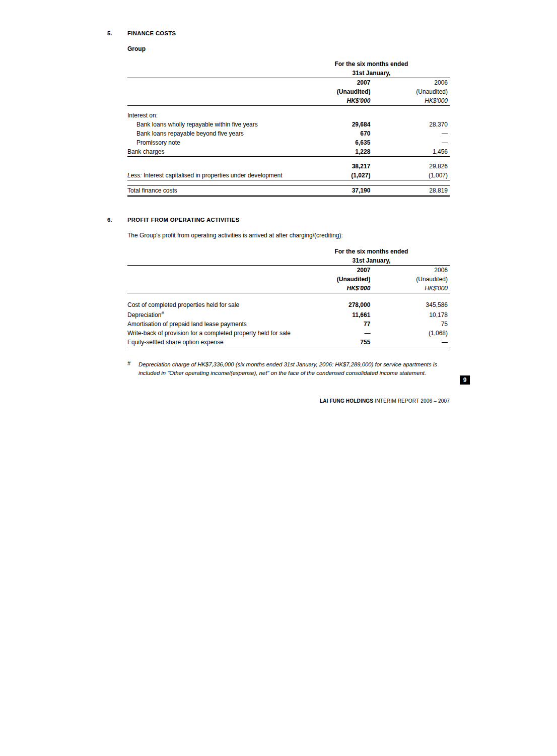5.
FINANCE COSTS
Group
| | For the six months ended |
| | 31st January, |
| | 2007 | 2006 |
| | (Unaudited) | (Unaudited) |
| | HK$'000 | HK$'000 |
| Interest on: | | |
| Bank loans wholly repayable within five years | 29,684 | 28,370 |
| Bank loans repayable beyond five years | 670 | — |
| Promissory note | 6,635 | — |
| Bank charges | 1,228 | 1,456 |
| | 38,217 | 29,826 |
| Less: Interest capitalised in properties under development | (1,027) | (1,007) |
| Total finance costs | 37,190 | 28,819 |
6.
PROFIT FROM OPERATING ACTIVITIES
The Group's profit from operating activities is arrived at after charging/(crediting):
| | For the six months ended |
| | 31st January, |
| | 2007 | 2006 |
| | (Unaudited) | (Unaudited) |
| | HK$'000 | HK$'000 |
| Cost of completed properties held for sale | 278,000 | 345,586 |
| Depreciation # | 11,661 | 10,178 |
| Amortisation of prepaid land lease payments | 77 | 75 |
| Write-back of provision for a completed property held for sale | — | (1,068) |
| Equity-settled share option expense | 755 | — |
#
Depreciation charge of HK$7,336,000 (six months ended 31st January, 2006: HK$7,289,000) for service apartments is included in "Other operating income/(expense), net" on the face of the condensed consolidated income statement.
9
LAI FUNG HOLDINGS INTERIM REPORT 2006 – 2007